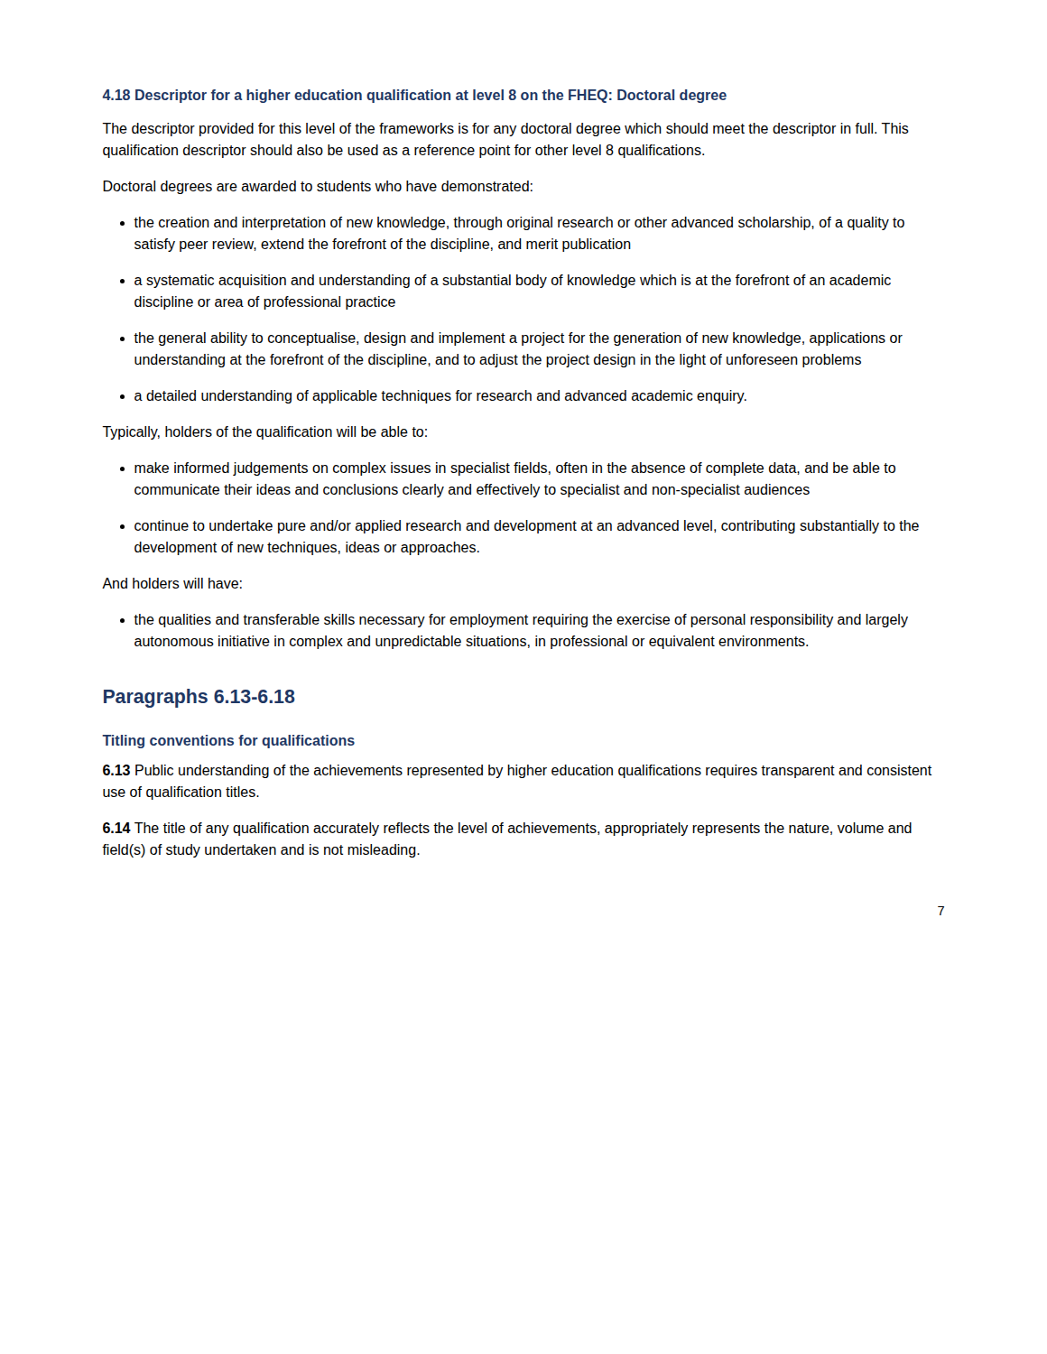4.18 Descriptor for a higher education qualification at level 8 on the FHEQ: Doctoral degree
The descriptor provided for this level of the frameworks is for any doctoral degree which should meet the descriptor in full. This qualification descriptor should also be used as a reference point for other level 8 qualifications.
Doctoral degrees are awarded to students who have demonstrated:
the creation and interpretation of new knowledge, through original research or other advanced scholarship, of a quality to satisfy peer review, extend the forefront of the discipline, and merit publication
a systematic acquisition and understanding of a substantial body of knowledge which is at the forefront of an academic discipline or area of professional practice
the general ability to conceptualise, design and implement a project for the generation of new knowledge, applications or understanding at the forefront of the discipline, and to adjust the project design in the light of unforeseen problems
a detailed understanding of applicable techniques for research and advanced academic enquiry.
Typically, holders of the qualification will be able to:
make informed judgements on complex issues in specialist fields, often in the absence of complete data, and be able to communicate their ideas and conclusions clearly and effectively to specialist and non-specialist audiences
continue to undertake pure and/or applied research and development at an advanced level, contributing substantially to the development of new techniques, ideas or approaches.
And holders will have:
the qualities and transferable skills necessary for employment requiring the exercise of personal responsibility and largely autonomous initiative in complex and unpredictable situations, in professional or equivalent environments.
Paragraphs 6.13-6.18
Titling conventions for qualifications
6.13 Public understanding of the achievements represented by higher education qualifications requires transparent and consistent use of qualification titles.
6.14 The title of any qualification accurately reflects the level of achievements, appropriately represents the nature, volume and field(s) of study undertaken and is not misleading.
7